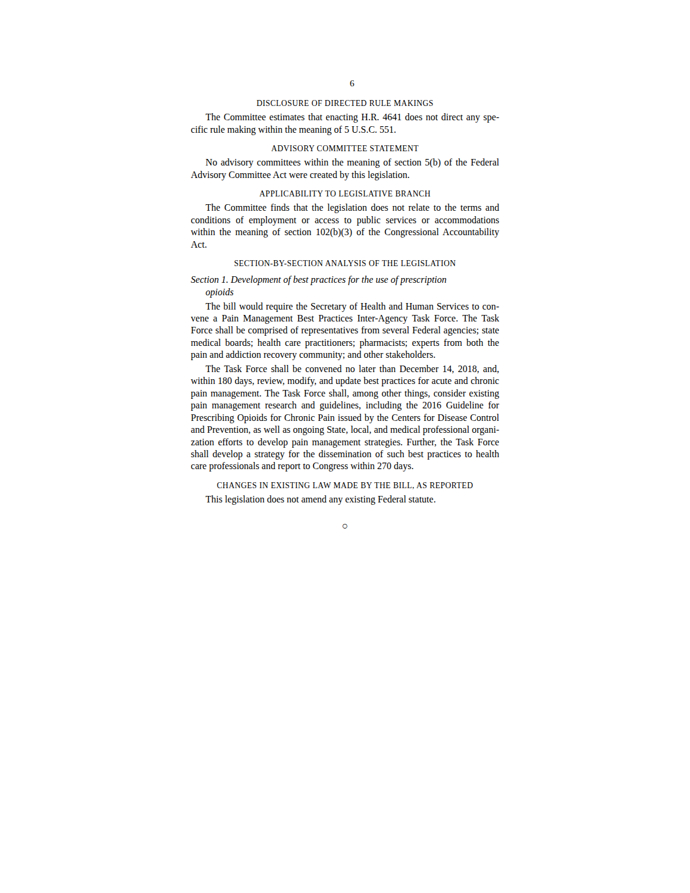6
Disclosure of Directed Rule Makings
The Committee estimates that enacting H.R. 4641 does not direct any specific rule making within the meaning of 5 U.S.C. 551.
Advisory Committee Statement
No advisory committees within the meaning of section 5(b) of the Federal Advisory Committee Act were created by this legislation.
Applicability to Legislative Branch
The Committee finds that the legislation does not relate to the terms and conditions of employment or access to public services or accommodations within the meaning of section 102(b)(3) of the Congressional Accountability Act.
Section-by-Section Analysis of the Legislation
Section 1. Development of best practices for the use of prescriptionopioids
The bill would require the Secretary of Health and Human Services to convene a Pain Management Best Practices Inter-Agency Task Force. The Task Force shall be comprised of representatives from several Federal agencies; state medical boards; health care practitioners; pharmacists; experts from both the pain and addiction recovery community; and other stakeholders.
The Task Force shall be convened no later than December 14, 2018, and, within 180 days, review, modify, and update best practices for acute and chronic pain management. The Task Force shall, among other things, consider existing pain management research and guidelines, including the 2016 Guideline for Prescribing Opioids for Chronic Pain issued by the Centers for Disease Control and Prevention, as well as ongoing State, local, and medical professional organization efforts to develop pain management strategies. Further, the Task Force shall develop a strategy for the dissemination of such best practices to health care professionals and report to Congress within 270 days.
Changes in Existing Law Made by the Bill, as Reported
This legislation does not amend any existing Federal statute.
○